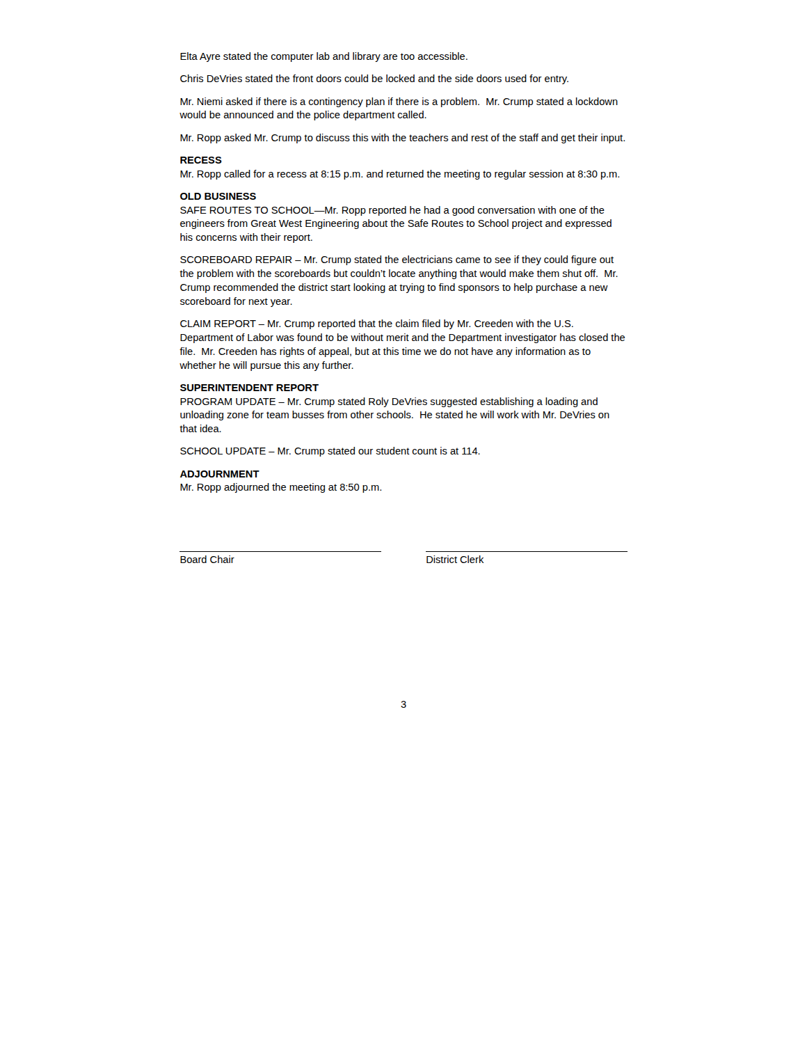Elta Ayre stated the computer lab and library are too accessible.
Chris DeVries stated the front doors could be locked and the side doors used for entry.
Mr. Niemi asked if there is a contingency plan if there is a problem. Mr. Crump stated a lockdown would be announced and the police department called.
Mr. Ropp asked Mr. Crump to discuss this with the teachers and rest of the staff and get their input.
Recess
Mr. Ropp called for a recess at 8:15 p.m. and returned the meeting to regular session at 8:30 p.m.
Old Business
SAFE ROUTES TO SCHOOL—Mr. Ropp reported he had a good conversation with one of the engineers from Great West Engineering about the Safe Routes to School project and expressed his concerns with their report.
SCOREBOARD REPAIR – Mr. Crump stated the electricians came to see if they could figure out the problem with the scoreboards but couldn’t locate anything that would make them shut off. Mr. Crump recommended the district start looking at trying to find sponsors to help purchase a new scoreboard for next year.
CLAIM REPORT – Mr. Crump reported that the claim filed by Mr. Creeden with the U.S. Department of Labor was found to be without merit and the Department investigator has closed the file. Mr. Creeden has rights of appeal, but at this time we do not have any information as to whether he will pursue this any further.
Superintendent Report
PROGRAM UPDATE – Mr. Crump stated Roly DeVries suggested establishing a loading and unloading zone for team busses from other schools. He stated he will work with Mr. DeVries on that idea.
SCHOOL UPDATE – Mr. Crump stated our student count is at 114.
Adjournment
Mr. Ropp adjourned the meeting at 8:50 p.m.
Board Chair
District Clerk
3